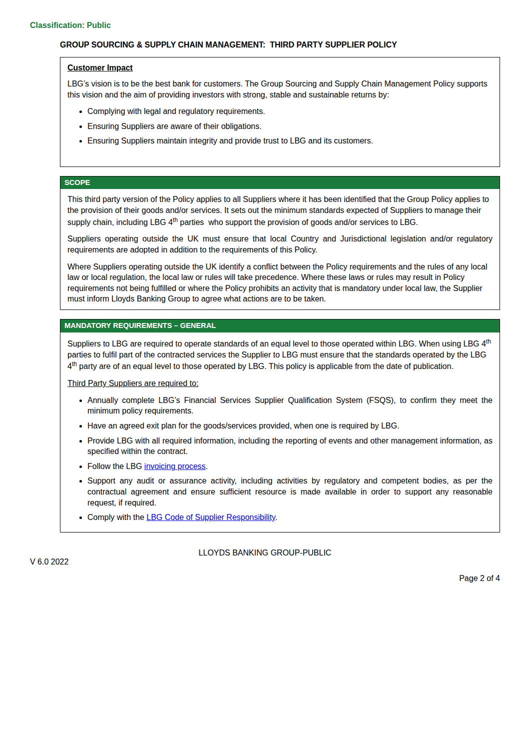Classification: Public
GROUP SOURCING & SUPPLY CHAIN MANAGEMENT: THIRD PARTY SUPPLIER POLICY
Customer Impact
LBG’s vision is to be the best bank for customers. The Group Sourcing and Supply Chain Management Policy supports this vision and the aim of providing investors with strong, stable and sustainable returns by:
Complying with legal and regulatory requirements.
Ensuring Suppliers are aware of their obligations.
Ensuring Suppliers maintain integrity and provide trust to LBG and its customers.
SCOPE
This third party version of the Policy applies to all Suppliers where it has been identified that the Group Policy applies to the provision of their goods and/or services. It sets out the minimum standards expected of Suppliers to manage their supply chain, including LBG 4th parties who support the provision of goods and/or services to LBG.
Suppliers operating outside the UK must ensure that local Country and Jurisdictional legislation and/or regulatory requirements are adopted in addition to the requirements of this Policy.
Where Suppliers operating outside the UK identify a conflict between the Policy requirements and the rules of any local law or local regulation, the local law or rules will take precedence. Where these laws or rules may result in Policy requirements not being fulfilled or where the Policy prohibits an activity that is mandatory under local law, the Supplier must inform Lloyds Banking Group to agree what actions are to be taken.
MANDATORY REQUIREMENTS – GENERAL
Suppliers to LBG are required to operate standards of an equal level to those operated within LBG. When using LBG 4th parties to fulfil part of the contracted services the Supplier to LBG must ensure that the standards operated by the LBG 4th party are of an equal level to those operated by LBG. This policy is applicable from the date of publication.
Third Party Suppliers are required to:
Annually complete LBG’s Financial Services Supplier Qualification System (FSQS), to confirm they meet the minimum policy requirements.
Have an agreed exit plan for the goods/services provided, when one is required by LBG.
Provide LBG with all required information, including the reporting of events and other management information, as specified within the contract.
Follow the LBG invoicing process.
Support any audit or assurance activity, including activities by regulatory and competent bodies, as per the contractual agreement and ensure sufficient resource is made available in order to support any reasonable request, if required.
Comply with the LBG Code of Supplier Responsibility.
LLOYDS BANKING GROUP-PUBLIC
V 6.0 2022
Page 2 of 4